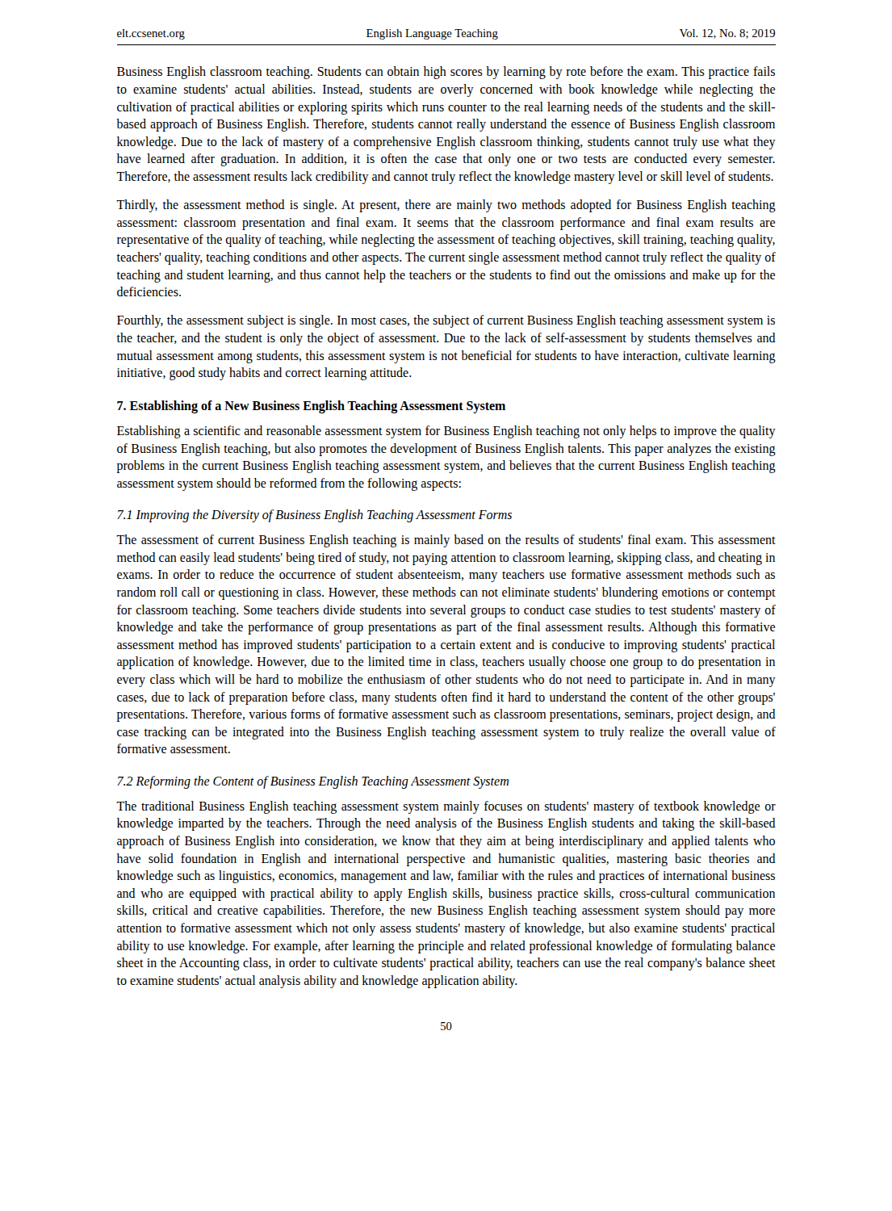elt.ccsenet.org English Language Teaching Vol. 12, No. 8; 2019
Business English classroom teaching. Students can obtain high scores by learning by rote before the exam. This practice fails to examine students' actual abilities. Instead, students are overly concerned with book knowledge while neglecting the cultivation of practical abilities or exploring spirits which runs counter to the real learning needs of the students and the skill-based approach of Business English. Therefore, students cannot really understand the essence of Business English classroom knowledge. Due to the lack of mastery of a comprehensive English classroom thinking, students cannot truly use what they have learned after graduation. In addition, it is often the case that only one or two tests are conducted every semester. Therefore, the assessment results lack credibility and cannot truly reflect the knowledge mastery level or skill level of students.
Thirdly, the assessment method is single. At present, there are mainly two methods adopted for Business English teaching assessment: classroom presentation and final exam. It seems that the classroom performance and final exam results are representative of the quality of teaching, while neglecting the assessment of teaching objectives, skill training, teaching quality, teachers' quality, teaching conditions and other aspects. The current single assessment method cannot truly reflect the quality of teaching and student learning, and thus cannot help the teachers or the students to find out the omissions and make up for the deficiencies.
Fourthly, the assessment subject is single. In most cases, the subject of current Business English teaching assessment system is the teacher, and the student is only the object of assessment. Due to the lack of self-assessment by students themselves and mutual assessment among students, this assessment system is not beneficial for students to have interaction, cultivate learning initiative, good study habits and correct learning attitude.
7. Establishing of a New Business English Teaching Assessment System
Establishing a scientific and reasonable assessment system for Business English teaching not only helps to improve the quality of Business English teaching, but also promotes the development of Business English talents. This paper analyzes the existing problems in the current Business English teaching assessment system, and believes that the current Business English teaching assessment system should be reformed from the following aspects:
7.1 Improving the Diversity of Business English Teaching Assessment Forms
The assessment of current Business English teaching is mainly based on the results of students' final exam. This assessment method can easily lead students' being tired of study, not paying attention to classroom learning, skipping class, and cheating in exams. In order to reduce the occurrence of student absenteeism, many teachers use formative assessment methods such as random roll call or questioning in class. However, these methods can not eliminate students' blundering emotions or contempt for classroom teaching. Some teachers divide students into several groups to conduct case studies to test students' mastery of knowledge and take the performance of group presentations as part of the final assessment results. Although this formative assessment method has improved students' participation to a certain extent and is conducive to improving students' practical application of knowledge. However, due to the limited time in class, teachers usually choose one group to do presentation in every class which will be hard to mobilize the enthusiasm of other students who do not need to participate in. And in many cases, due to lack of preparation before class, many students often find it hard to understand the content of the other groups' presentations. Therefore, various forms of formative assessment such as classroom presentations, seminars, project design, and case tracking can be integrated into the Business English teaching assessment system to truly realize the overall value of formative assessment.
7.2 Reforming the Content of Business English Teaching Assessment System
The traditional Business English teaching assessment system mainly focuses on students' mastery of textbook knowledge or knowledge imparted by the teachers. Through the need analysis of the Business English students and taking the skill-based approach of Business English into consideration, we know that they aim at being interdisciplinary and applied talents who have solid foundation in English and international perspective and humanistic qualities, mastering basic theories and knowledge such as linguistics, economics, management and law, familiar with the rules and practices of international business and who are equipped with practical ability to apply English skills, business practice skills, cross-cultural communication skills, critical and creative capabilities. Therefore, the new Business English teaching assessment system should pay more attention to formative assessment which not only assess students' mastery of knowledge, but also examine students' practical ability to use knowledge. For example, after learning the principle and related professional knowledge of formulating balance sheet in the Accounting class, in order to cultivate students' practical ability, teachers can use the real company's balance sheet to examine students' actual analysis ability and knowledge application ability.
50